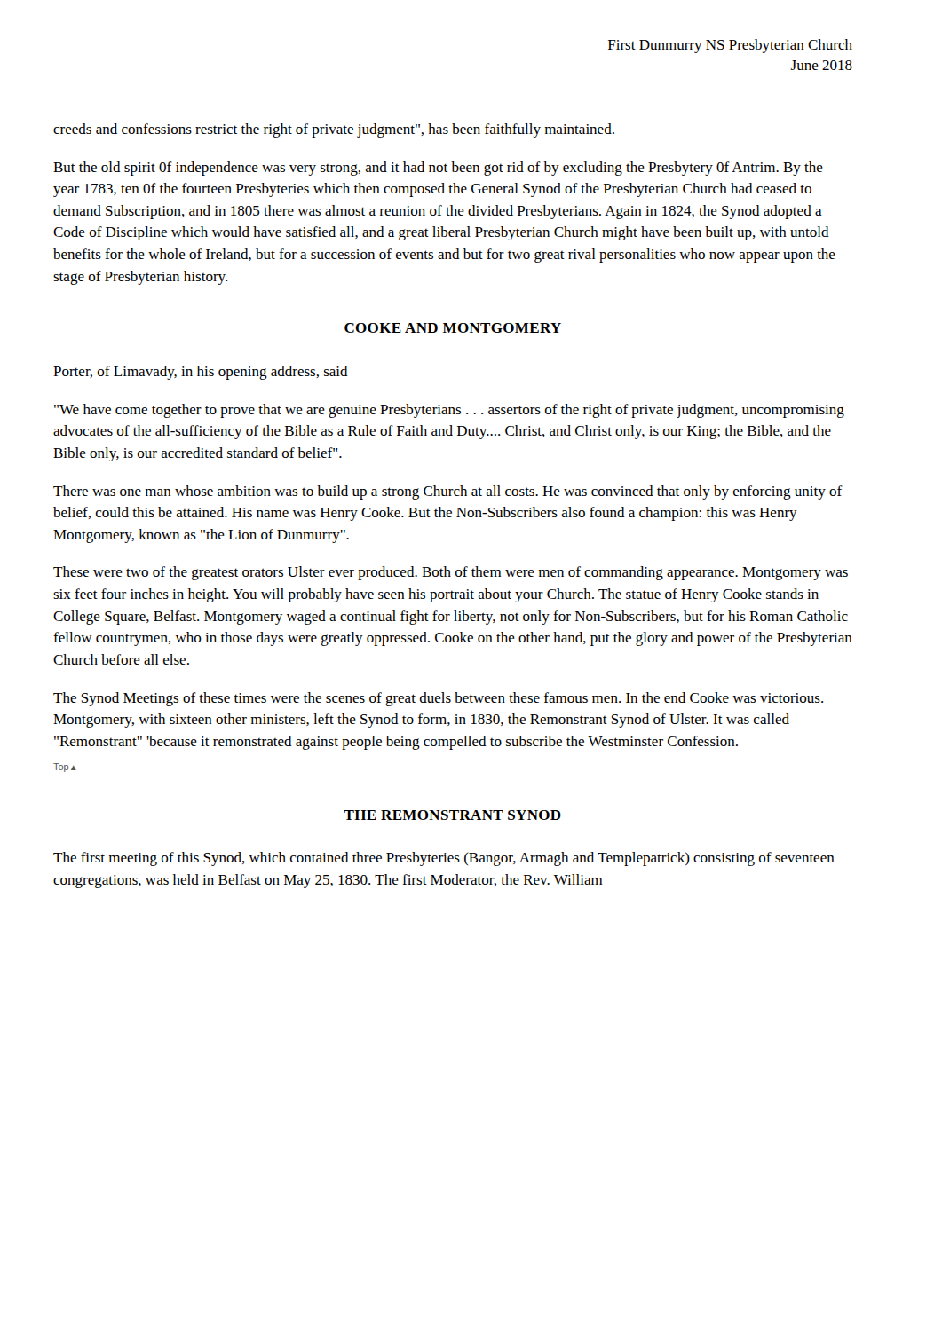First Dunmurry NS Presbyterian Church June 2018
creeds and confessions restrict the right of private judgment", has been faithfully maintained.
But the old spirit 0f independence was very strong, and it had not been got rid of by excluding the Presbytery 0f Antrim. By the year 1783, ten 0f the fourteen Presbyteries which then composed the General Synod of the Presbyterian Church had ceased to demand Subscription, and in 1805 there was almost a reunion of the divided Presbyterians. Again in 1824, the Synod adopted a Code of Discipline which would have satisfied all, and a great liberal Presbyterian Church might have been built up, with untold benefits for the whole of Ireland, but for a succession of events and but for two great rival personalities who now appear upon the stage of Presbyterian history.
COOKE AND MONTGOMERY
Porter, of Limavady, in his opening address, said
"We have come together to prove that we are genuine Presbyterians . . . assertors of the right of private judgment, uncompromising advocates of the all-sufficiency of the Bible as a Rule of Faith and Duty.... Christ, and Christ only, is our King; the Bible, and the Bible only, is our accredited standard of belief".
There was one man whose ambition was to build up a strong Church at all costs. He was convinced that only by enforcing unity of belief, could this be attained. His name was Henry Cooke. But the Non-Subscribers also found a champion: this was Henry Montgomery, known as "the Lion of Dunmurry".
These were two of the greatest orators Ulster ever produced. Both of them were men of commanding appearance. Montgomery was six feet four inches in height. You will probably have seen his portrait about your Church. The statue of Henry Cooke stands in College Square, Belfast. Montgomery waged a continual fight for liberty, not only for Non-Subscribers, but for his Roman Catholic fellow countrymen, who in those days were greatly oppressed. Cooke on the other hand, put the glory and power of the Presbyterian Church before all else.
The Synod Meetings of these times were the scenes of great duels between these famous men. In the end Cooke was victorious. Montgomery, with sixteen other ministers, left the Synod to form, in 1830, the Remonstrant Synod of Ulster. It was called "Remonstrant" 'because it remonstrated against people being compelled to subscribe the Westminster Confession.
Top▲
THE REMONSTRANT SYNOD
The first meeting of this Synod, which contained three Presbyteries (Bangor, Armagh and Templepatrick) consisting of seventeen congregations, was held in Belfast on May 25, 1830. The first Moderator, the Rev. William